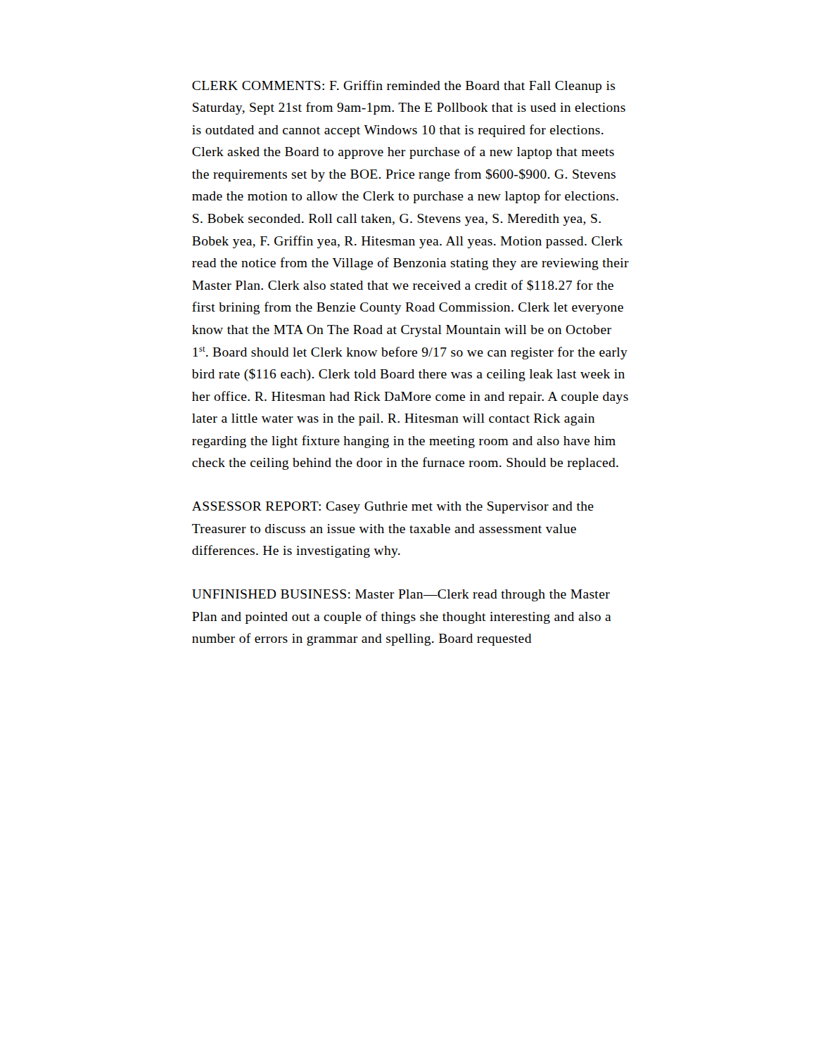CLERK COMMENTS: F. Griffin reminded the Board that Fall Cleanup is Saturday, Sept 21st from 9am-1pm. The E Pollbook that is used in elections is outdated and cannot accept Windows 10 that is required for elections. Clerk asked the Board to approve her purchase of a new laptop that meets the requirements set by the BOE. Price range from $600-$900. G. Stevens made the motion to allow the Clerk to purchase a new laptop for elections. S. Bobek seconded. Roll call taken, G. Stevens yea, S. Meredith yea, S. Bobek yea, F. Griffin yea, R. Hitesman yea. All yeas. Motion passed. Clerk read the notice from the Village of Benzonia stating they are reviewing their Master Plan. Clerk also stated that we received a credit of $118.27 for the first brining from the Benzie County Road Commission. Clerk let everyone know that the MTA On The Road at Crystal Mountain will be on October 1st. Board should let Clerk know before 9/17 so we can register for the early bird rate ($116 each). Clerk told Board there was a ceiling leak last week in her office. R. Hitesman had Rick DaMore come in and repair. A couple days later a little water was in the pail. R. Hitesman will contact Rick again regarding the light fixture hanging in the meeting room and also have him check the ceiling behind the door in the furnace room. Should be replaced.
ASSESSOR REPORT: Casey Guthrie met with the Supervisor and the Treasurer to discuss an issue with the taxable and assessment value differences. He is investigating why.
UNFINISHED BUSINESS: Master Plan—Clerk read through the Master Plan and pointed out a couple of things she thought interesting and also a number of errors in grammar and spelling. Board requested